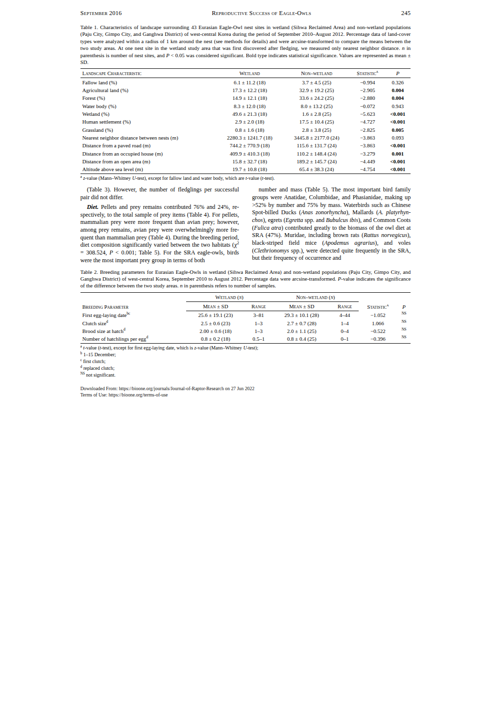September 2016 Reproductive Success of Eagle-Owls 245
Table 1. Characteristics of landscape surrounding 43 Eurasian Eagle-Owl nest sites in wetland (Sihwa Reclaimed Area) and non-wetland populations (Paju City, Gimpo City, and Ganghwa District) of west-central Korea during the period of September 2010–August 2012. Percentage data of land-cover types were analyzed within a radius of 1 km around the nest (see methods for details) and were arcsine-transformed to compare the means between the two study areas. At one nest site in the wetland study area that was first discovered after fledging, we measured only nearest neighbor distance. n in parenthesis is number of nest sites, and P < 0.05 was considered significant. Bold type indicates statistical significance. Values are represented as mean ± SD.
| Landscape Characteristic | Wetland | Non–wetland | Statistic a | P |
| --- | --- | --- | --- | --- |
| Fallow land (%) | 6.1 ± 11.2 (18) | 3.7 ± 4.5 (25) | −0.994 | 0.326 |
| Agricultural land (%) | 17.3 ± 12.2 (18) | 32.9 ± 19.2 (25) | −2.905 | 0.004 |
| Forest (%) | 14.9 ± 12.1 (18) | 33.6 ± 24.2 (25) | −2.880 | 0.004 |
| Water body (%) | 8.3 ± 12.0 (18) | 8.0 ± 13.2 (25) | −0.072 | 0.943 |
| Wetland (%) | 49.6 ± 21.3 (18) | 1.6 ± 2.8 (25) | −5.623 | <0.001 |
| Human settlement (%) | 2.9 ± 2.0 (18) | 17.5 ± 10.4 (25) | −4.727 | <0.001 |
| Grassland (%) | 0.8 ± 1.6 (18) | 2.8 ± 3.8 (25) | −2.825 | 0.005 |
| Nearest neighbor distance between nests (m) | 2280.3 ± 1241.7 (18) | 3445.8 ± 2177.0 (24) | −3.863 | 0.093 |
| Distance from a paved road (m) | 744.2 ± 770.9 (18) | 115.6 ± 131.7 (24) | −3.863 | <0.001 |
| Distance from an occupied house (m) | 409.9 ± 410.3 (18) | 110.2 ± 148.4 (24) | −3.279 | 0.001 |
| Distance from an open area (m) | 15.8 ± 32.7 (18) | 189.2 ± 145.7 (24) | −4.449 | <0.001 |
| Altitude above sea level (m) | 19.7 ± 10.8 (18) | 65.4 ± 38.3 (24) | −4.754 | <0.001 |
a z-value (Mann–Whitney U-test), except for fallow land and water body, which are t-value (t-test).
(Table 3). However, the number of fledglings per successful pair did not differ.
Diet. Pellets and prey remains contributed 76% and 24%, respectively, to the total sample of prey items (Table 4). For pellets, mammalian prey were more frequent than avian prey; however, among prey remains, avian prey were overwhelmingly more frequent than mammalian prey (Table 4). During the breeding period, diet composition significantly varied between the two habitats (χ2 = 308.524, P < 0.001; Table 5). For the SRA eagle-owls, birds were the most important prey group in terms of both
number and mass (Table 5). The most important bird family groups were Anatidae, Columbidae, and Phasianidae, making up >52% by number and 75% by mass. Waterbirds such as Chinese Spot-billed Ducks (Anas zonorhyncha), Mallards (A. platyrhynchos), egrets (Egretta spp. and Bubulcus ibis), and Common Coots (Fulica atra) contributed greatly to the biomass of the owl diet at SRA (47%). Muridae, including brown rats (Rattus norvegicus), black-striped field mice (Apodemus agrarius), and voles (Clethrionomys spp.), were detected quite frequently in the SRA, but their frequency of occurrence and
Table 2. Breeding parameters for Eurasian Eagle-Owls in wetland (Sihwa Reclaimed Area) and non-wetland populations (Paju City, Gimpo City, and Ganghwa District) of west-central Korea, September 2010 to August 2012. Percentage data were arcsine-transformed. P-value indicates the significance of the difference between the two study areas. n in parenthesis refers to number of samples.
| Breeding Parameter | Wetland ( n ) | Non–wetland ( n ) | Statistic a | P |
| --- | --- | --- | --- | --- |
| Mean ± SD | Range | Mean ± SD | Range |
| First egg-laying date bc | 25.6 ± 19.1 (23) | 3–81 | 29.3 ± 10.1 (28) | 4–44 | −1.052 | NS |
| Clutch size d | 2.5 ± 0.6 (23) | 1–3 | 2.7 ± 0.7 (28) | 1–4 | 1.066 | NS |
| Brood size at hatch d | 2.00 ± 0.6 (18) | 1–3 | 2.0 ± 1.1 (25) | 0–4 | −0.522 | NS |
| Number of hatchlings per egg d | 0.8 ± 0.2 (18) | 0.5–1 | 0.8 ± 0.4 (25) | 0–1 | −0.396 | NS |
a t-value (t-test), except for first egg-laying date, which is z-value (Mann–Whitney U-test);
b 1–15 December;
c first clutch;
d replaced clutch;
NS not significant.
Downloaded From: https://bioone.org/journals/Journal-of-Raptor-Research on 27 Jun 2022
Terms of Use: https://bioone.org/terms-of-use